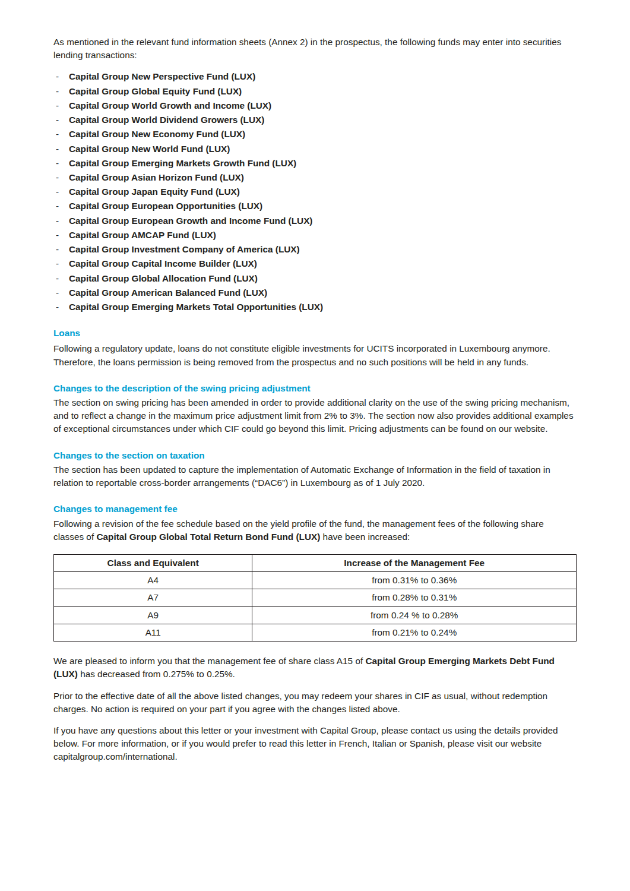As mentioned in the relevant fund information sheets (Annex 2) in the prospectus, the following funds may enter into securities lending transactions:
Capital Group New Perspective Fund (LUX)
Capital Group Global Equity Fund (LUX)
Capital Group World Growth and Income (LUX)
Capital Group World Dividend Growers (LUX)
Capital Group New Economy Fund (LUX)
Capital Group New World Fund (LUX)
Capital Group Emerging Markets Growth Fund (LUX)
Capital Group Asian Horizon Fund (LUX)
Capital Group Japan Equity Fund (LUX)
Capital Group European Opportunities (LUX)
Capital Group European Growth and Income Fund (LUX)
Capital Group AMCAP Fund (LUX)
Capital Group Investment Company of America (LUX)
Capital Group Capital Income Builder (LUX)
Capital Group Global Allocation Fund (LUX)
Capital Group American Balanced Fund (LUX)
Capital Group Emerging Markets Total Opportunities (LUX)
Loans
Following a regulatory update, loans do not constitute eligible investments for UCITS incorporated in Luxembourg anymore. Therefore, the loans permission is being removed from the prospectus and no such positions will be held in any funds.
Changes to the description of the swing pricing adjustment
The section on swing pricing has been amended in order to provide additional clarity on the use of the swing pricing mechanism, and to reflect a change in the maximum price adjustment limit from 2% to 3%. The section now also provides additional examples of exceptional circumstances under which CIF could go beyond this limit. Pricing adjustments can be found on our website.
Changes to the section on taxation
The section has been updated to capture the implementation of Automatic Exchange of Information in the field of taxation in relation to reportable cross-border arrangements (“DAC6”) in Luxembourg as of 1 July 2020.
Changes to management fee
Following a revision of the fee schedule based on the yield profile of the fund, the management fees of the following share classes of Capital Group Global Total Return Bond Fund (LUX) have been increased:
| Class and Equivalent | Increase of the Management Fee |
| --- | --- |
| A4 | from 0.31% to 0.36% |
| A7 | from 0.28% to 0.31% |
| A9 | from 0.24 % to 0.28% |
| A11 | from 0.21% to 0.24% |
We are pleased to inform you that the management fee of share class A15 of Capital Group Emerging Markets Debt Fund (LUX) has decreased from 0.275% to 0.25%.
Prior to the effective date of all the above listed changes, you may redeem your shares in CIF as usual, without redemption charges. No action is required on your part if you agree with the changes listed above.
If you have any questions about this letter or your investment with Capital Group, please contact us using the details provided below. For more information, or if you would prefer to read this letter in French, Italian or Spanish, please visit our website capitalgroup.com/international.